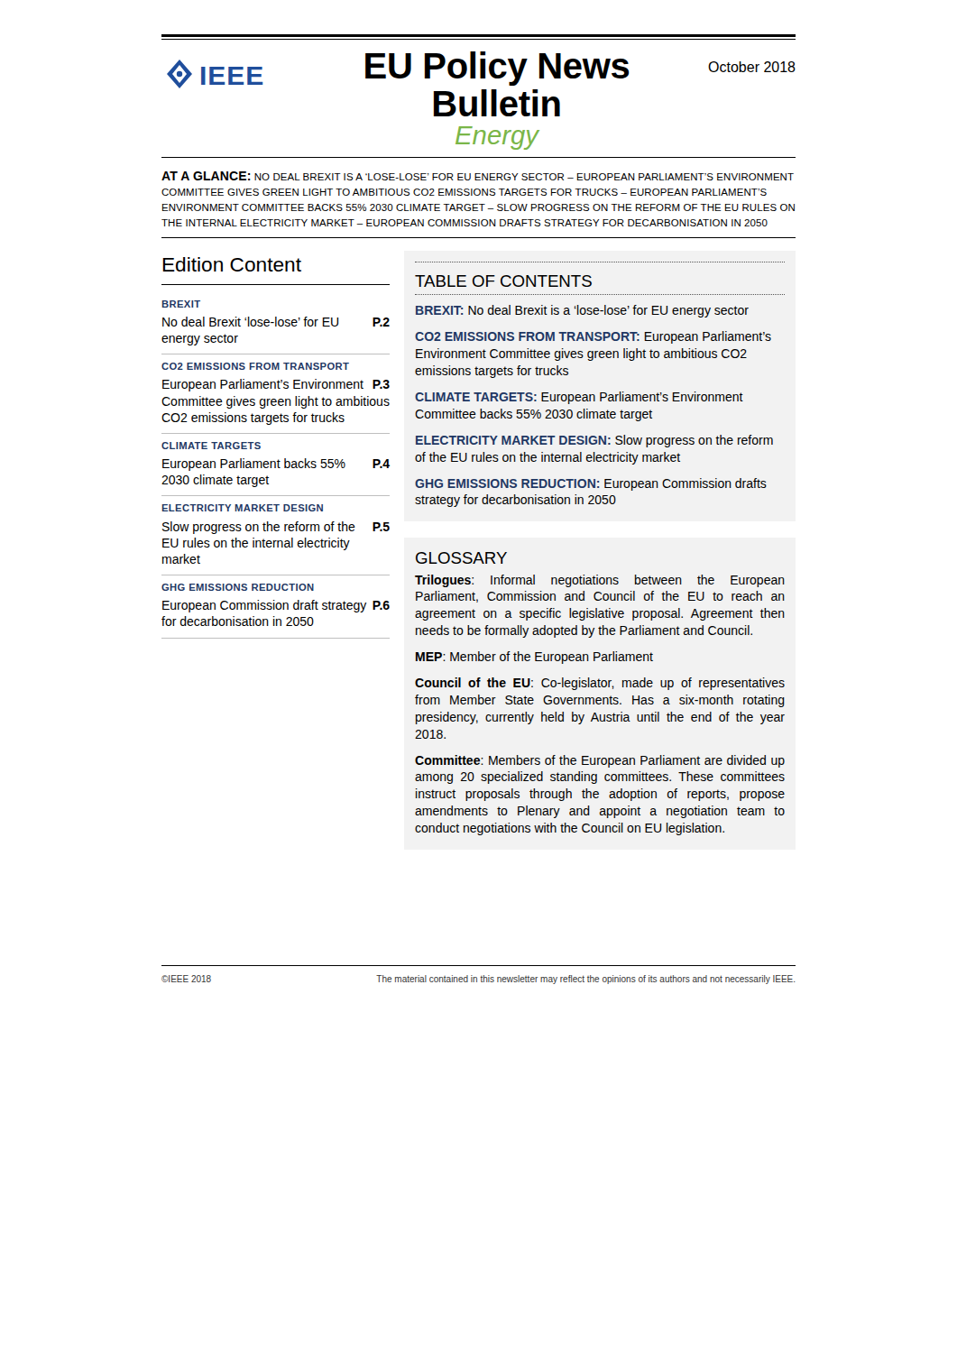IEEE
EU Policy News Bulletin
Energy
October 2018
AT A GLANCE: NO DEAL BREXIT IS A ‘LOSE-LOSE’ FOR EU ENERGY SECTOR – EUROPEAN PARLIAMENT’S ENVIRONMENT COMMITTEE GIVES GREEN LIGHT TO AMBITIOUS CO2 EMISSIONS TARGETS FOR TRUCKS – EUROPEAN PARLIAMENT’S ENVIRONMENT COMMITTEE BACKS 55% 2030 CLIMATE TARGET – SLOW PROGRESS ON THE REFORM OF THE EU RULES ON THE INTERNAL ELECTRICITY MARKET – EUROPEAN COMMISSION DRAFTS STRATEGY FOR DECARBONISATION IN 2050
Edition Content
Brexit
P.2 No deal Brexit ‘lose-lose’ for EU energy sector
CO2 emissions from transport
P.3 European Parliament’s Environment Committee gives green light to ambitious CO2 emissions targets for trucks
Climate targets
P.4 European Parliament backs 55% 2030 climate target
Electricity market design
P.5 Slow progress on the reform of the EU rules on the internal electricity market
GHG emissions reduction
P.6 European Commission draft strategy for decarbonisation in 2050
TABLE OF CONTENTS
BREXIT: No deal Brexit is a ‘lose-lose’ for EU energy sector
CO2 EMISSIONS FROM TRANSPORT: European Parliament’s Environment Committee gives green light to ambitious CO2 emissions targets for trucks
CLIMATE TARGETS: European Parliament’s Environment Committee backs 55% 2030 climate target
ELECTRICITY MARKET DESIGN: Slow progress on the reform of the EU rules on the internal electricity market
GHG EMISSIONS REDUCTION: European Commission drafts strategy for decarbonisation in 2050
GLOSSARY
Trilogues: Informal negotiations between the European Parliament, Commission and Council of the EU to reach an agreement on a specific legislative proposal. Agreement then needs to be formally adopted by the Parliament and Council.
MEP: Member of the European Parliament
Council of the EU: Co-legislator, made up of representatives from Member State Governments. Has a six-month rotating presidency, currently held by Austria until the end of the year 2018.
Committee: Members of the European Parliament are divided up among 20 specialized standing committees. These committees instruct proposals through the adoption of reports, propose amendments to Plenary and appoint a negotiation team to conduct negotiations with the Council on EU legislation.
©IEEE 2018
The material contained in this newsletter may reflect the opinions of its authors and not necessarily IEEE.